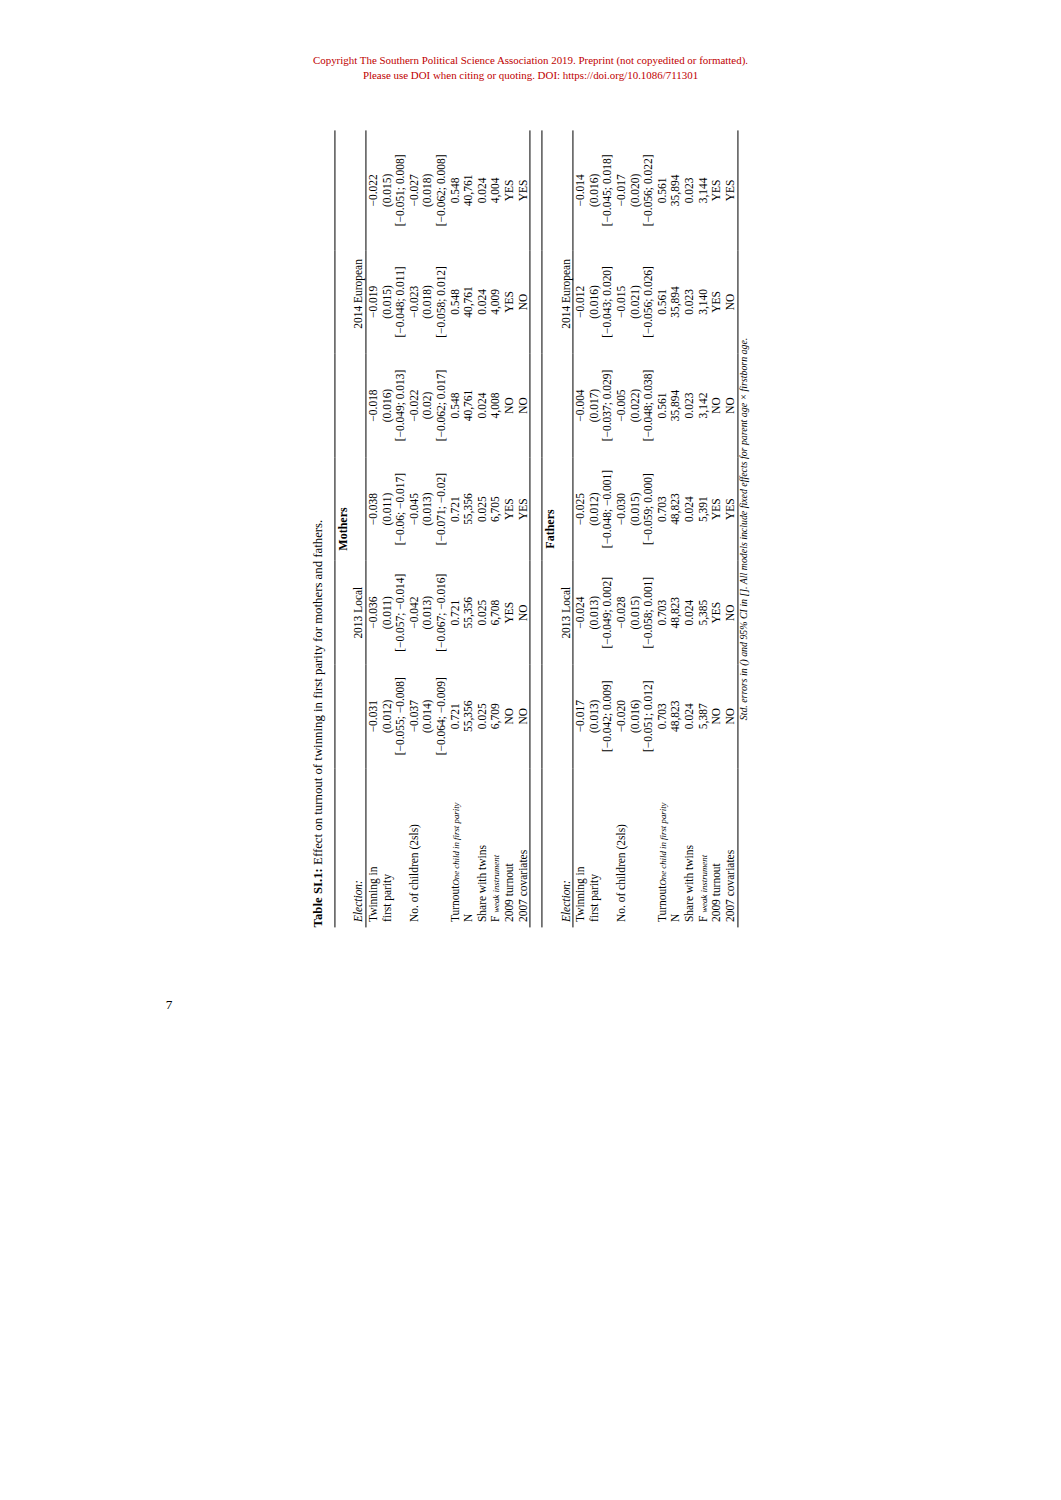Copyright The Southern Political Science Association 2019. Preprint (not copyedited or formatted).
Please use DOI when citing or quoting. DOI: https://doi.org/10.1086/711301
Table SI.1: Effect on turnout of twinning in first parity for mothers and fathers.
| Mothers |
| Election: | 2013 Local | 2014 European |
| Twinning in | −0.031 | −0.036 | −0.038 | −0.018 | −0.019 | −0.022 |
| first parity | (0.012) | (0.011) | (0.011) | (0.016) | (0.015) | (0.015) |
| | [−0.055; −0.008] | [−0.057; −0.014] | [−0.06; −0.017] | [−0.049; 0.013] | [−0.048; 0.011] | [−0.051; 0.008] |
| No. of children (2sls) | −0.037 | −0.042 | −0.045 | −0.022 | −0.023 | −0.027 |
| | (0.014) | (0.013) | (0.013) | (0.02) | (0.018) | (0.018) |
| | [−0.064; −0.009] | [−0.067; −0.016] | [−0.071; −0.02] | [−0.062; 0.017] | [−0.058; 0.012] | [−0.062; 0.008] |
| Turnout One child in first parity | 0.721 | 0.721 | 0.721 | 0.548 | 0.548 | 0.548 |
| N | 55,356 | 55,356 | 55,356 | 40,761 | 40,761 | 40,761 |
| Share with twins | 0.025 | 0.025 | 0.025 | 0.024 | 0.024 | 0.024 |
| F weak instrument | 6,709 | 6,708 | 6,705 | 4,008 | 4,009 | 4,004 |
| 2009 turnout | NO | YES | YES | NO | YES | YES |
| 2007 covariates | NO | NO | YES | NO | NO | YES |
| Fathers |
| Election: | 2013 Local | 2014 European |
| Twinning in | −0.017 | −0.024 | −0.025 | −0.004 | −0.012 | −0.014 |
| first parity | (0.013) | (0.013) | (0.012) | (0.017) | (0.016) | (0.016) |
| | [−0.042; 0.009] | [−0.049; 0.002] | [−0.048; −0.001] | [−0.037; 0.029] | [−0.043; 0.020] | [−0.045; 0.018] |
| No. of children (2sls) | −0.020 | −0.028 | −0.030 | −0.005 | −0.015 | −0.017 |
| | (0.016) | (0.015) | (0.015) | (0.022) | (0.021) | (0.020) |
| | [−0.051; 0.012] | [−0.058; 0.001] | [−0.059; 0.000] | [−0.048; 0.038] | [−0.056; 0.026] | [−0.056; 0.022] |
| Turnout One child in first parity | 0.703 | 0.703 | 0.703 | 0.561 | 0.561 | 0.561 |
| N | 48,823 | 48,823 | 48,823 | 35,894 | 35,894 | 35,894 |
| Share with twins | 0.024 | 0.024 | 0.024 | 0.023 | 0.023 | 0.023 |
| F weak instrument | 5,387 | 5,385 | 5,391 | 3,142 | 3,140 | 3,144 |
| 2009 turnout | NO | YES | YES | NO | YES | YES |
| 2007 covariates | NO | NO | YES | NO | NO | YES |
| Std. errors in () and 95% CI in []. All models include fixed effects for parent age × firstborn age . |
7